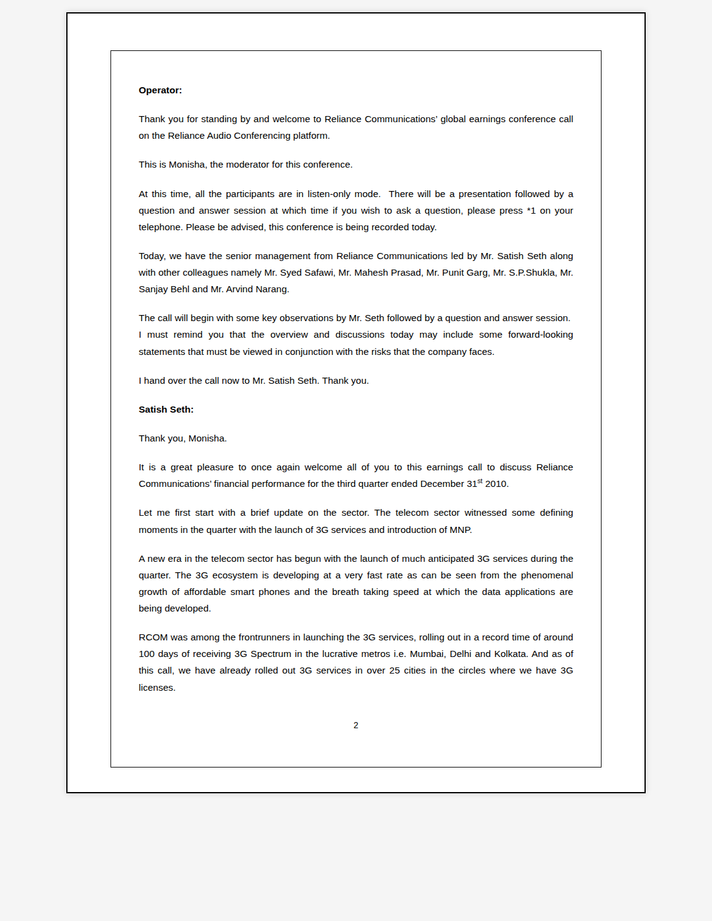Operator:
Thank you for standing by and welcome to Reliance Communications’ global earnings conference call on the Reliance Audio Conferencing platform.
This is Monisha, the moderator for this conference.
At this time, all the participants are in listen-only mode. There will be a presentation followed by a question and answer session at which time if you wish to ask a question, please press *1 on your telephone. Please be advised, this conference is being recorded today.
Today, we have the senior management from Reliance Communications led by Mr. Satish Seth along with other colleagues namely Mr. Syed Safawi, Mr. Mahesh Prasad, Mr. Punit Garg, Mr. S.P.Shukla, Mr. Sanjay Behl and Mr. Arvind Narang.
The call will begin with some key observations by Mr. Seth followed by a question and answer session. I must remind you that the overview and discussions today may include some forward-looking statements that must be viewed in conjunction with the risks that the company faces.
I hand over the call now to Mr. Satish Seth. Thank you.
Satish Seth:
Thank you, Monisha.
It is a great pleasure to once again welcome all of you to this earnings call to discuss Reliance Communications’ financial performance for the third quarter ended December 31st 2010.
Let me first start with a brief update on the sector. The telecom sector witnessed some defining moments in the quarter with the launch of 3G services and introduction of MNP.
A new era in the telecom sector has begun with the launch of much anticipated 3G services during the quarter. The 3G ecosystem is developing at a very fast rate as can be seen from the phenomenal growth of affordable smart phones and the breath taking speed at which the data applications are being developed.
RCOM was among the frontrunners in launching the 3G services, rolling out in a record time of around 100 days of receiving 3G Spectrum in the lucrative metros i.e. Mumbai, Delhi and Kolkata. And as of this call, we have already rolled out 3G services in over 25 cities in the circles where we have 3G licenses.
2